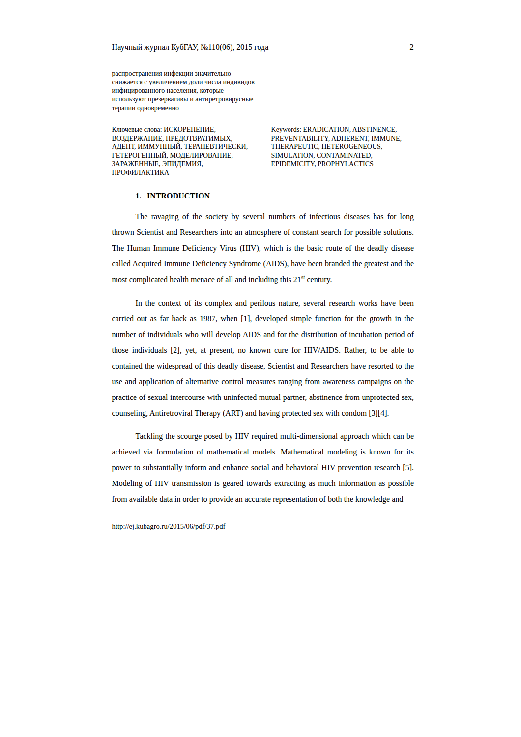Научный журнал КубГАУ, №110(06), 2015 года
2
распространения инфекции значительно снижается с увеличением доли числа индивидов инфицированного населения, которые используют презервативы и антиретровирусные терапии одновременно
Ключевые слова: ИСКОРЕНЕНИЕ, ВОЗДЕРЖАНИЕ, ПРЕДОТВРАТИМЫХ, АДЕПТ, ИММУННЫЙ, ТЕРАПЕВТИЧЕСКИ, ГЕТЕРОГЕННЫЙ, МОДЕЛИРОВАНИЕ, ЗАРАЖЕННЫЕ, ЭПИДЕМИЯ, ПРОФИЛАКТИКА
Keywords: ERADICATION, ABSTINENCE, PREVENTABILITY, ADHERENT, IMMUNE, THERAPEUTIC, HETEROGENEOUS, SIMULATION, CONTAMINATED, EPIDEMICITY, PROPHYLACTICS
1. INTRODUCTION
The ravaging of the society by several numbers of infectious diseases has for long thrown Scientist and Researchers into an atmosphere of constant search for possible solutions. The Human Immune Deficiency Virus (HIV), which is the basic route of the deadly disease called Acquired Immune Deficiency Syndrome (AIDS), have been branded the greatest and the most complicated health menace of all and including this 21st century.
In the context of its complex and perilous nature, several research works have been carried out as far back as 1987, when [1], developed simple function for the growth in the number of individuals who will develop AIDS and for the distribution of incubation period of those individuals [2], yet, at present, no known cure for HIV/AIDS. Rather, to be able to contained the widespread of this deadly disease, Scientist and Researchers have resorted to the use and application of alternative control measures ranging from awareness campaigns on the practice of sexual intercourse with uninfected mutual partner, abstinence from unprotected sex, counseling, Antiretroviral Therapy (ART) and having protected sex with condom [3][4].
Tackling the scourge posed by HIV required multi-dimensional approach which can be achieved via formulation of mathematical models. Mathematical modeling is known for its power to substantially inform and enhance social and behavioral HIV prevention research [5]. Modeling of HIV transmission is geared towards extracting as much information as possible from available data in order to provide an accurate representation of both the knowledge and
http://ej.kubagro.ru/2015/06/pdf/37.pdf